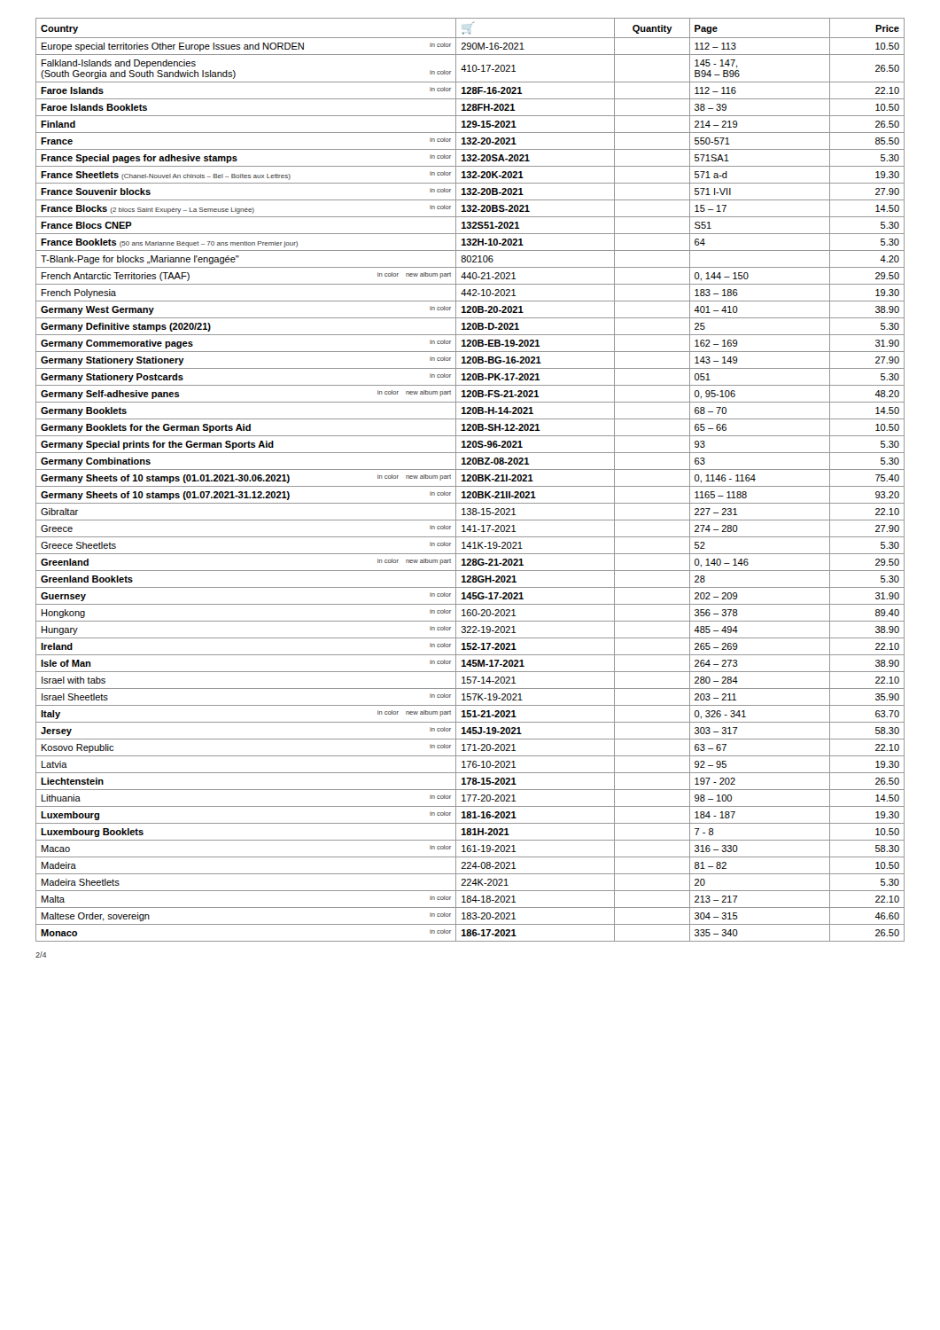| Country | 🛒 | Quantity | Page | Price |
| --- | --- | --- | --- | --- |
| Europe special territories Other Europe Issues and NORDEN in color | 290M-16-2021 | | 112 – 113 | 10.50 |
| Falkland-Islands and Dependencies (South Georgia and South Sandwich Islands) in color | 410-17-2021 | | 145 - 147, B94 – B96 | 26.50 |
| Faroe Islands in color | 128F-16-2021 | | 112 – 116 | 22.10 |
| Faroe Islands Booklets | 128FH-2021 | | 38 – 39 | 10.50 |
| Finland | 129-15-2021 | | 214 – 219 | 26.50 |
| France in color | 132-20-2021 | | 550-571 | 85.50 |
| France Special pages for adhesive stamps in color | 132-20SA-2021 | | 571SA1 | 5.30 |
| France Sheetlets (Chanel-Nouvel An chinois – Bel – Boîtes aux Lettres) in color | 132-20K-2021 | | 571 a-d | 19.30 |
| France Souvenir blocks in color | 132-20B-2021 | | 571 I-VII | 27.90 |
| France Blocks (2 blocs Saint Exupéry – La Semeuse Lignée) in color | 132-20BS-2021 | | 15 – 17 | 14.50 |
| France Blocs CNEP | 132S51-2021 | | S51 | 5.30 |
| France Booklets (50 ans Marianne Béquet – 70 ans mention Premier jour) | 132H-10-2021 | | 64 | 5.30 |
| T-Blank-Page for blocks „Marianne l'engagée" | 802106 | | | 4.20 |
| French Antarctic Territories (TAAF) new album part in color | 440-21-2021 | | 0, 144 – 150 | 29.50 |
| French Polynesia | 442-10-2021 | | 183 – 186 | 19.30 |
| Germany West Germany in color | 120B-20-2021 | | 401 – 410 | 38.90 |
| Germany Definitive stamps (2020/21) | 120B-D-2021 | | 25 | 5.30 |
| Germany Commemorative pages in color | 120B-EB-19-2021 | | 162 – 169 | 31.90 |
| Germany Stationery Stationery in color | 120B-BG-16-2021 | | 143 – 149 | 27.90 |
| Germany Stationery Postcards in color | 120B-PK-17-2021 | | 051 | 5.30 |
| Germany Self-adhesive panes new album part in color | 120B-FS-21-2021 | | 0, 95-106 | 48.20 |
| Germany Booklets | 120B-H-14-2021 | | 68 – 70 | 14.50 |
| Germany Booklets for the German Sports Aid | 120B-SH-12-2021 | | 65 – 66 | 10.50 |
| Germany Special prints for the German Sports Aid | 120S-96-2021 | | 93 | 5.30 |
| Germany Combinations | 120BZ-08-2021 | | 63 | 5.30 |
| Germany Sheets of 10 stamps (01.01.2021-30.06.2021) new album part in color | 120BK-21I-2021 | | 0, 1146 - 1164 | 75.40 |
| Germany Sheets of 10 stamps (01.07.2021-31.12.2021) in color | 120BK-21II-2021 | | 1165 – 1188 | 93.20 |
| Gibraltar | 138-15-2021 | | 227 – 231 | 22.10 |
| Greece in color | 141-17-2021 | | 274 – 280 | 27.90 |
| Greece Sheetlets in color | 141K-19-2021 | | 52 | 5.30 |
| Greenland new album part in color | 128G-21-2021 | | 0, 140 – 146 | 29.50 |
| Greenland Booklets | 128GH-2021 | | 28 | 5.30 |
| Guernsey in color | 145G-17-2021 | | 202 – 209 | 31.90 |
| Hongkong in color | 160-20-2021 | | 356 – 378 | 89.40 |
| Hungary in color | 322-19-2021 | | 485 – 494 | 38.90 |
| Ireland in color | 152-17-2021 | | 265 – 269 | 22.10 |
| Isle of Man in color | 145M-17-2021 | | 264 – 273 | 38.90 |
| Israel with tabs | 157-14-2021 | | 280 – 284 | 22.10 |
| Israel Sheetlets in color | 157K-19-2021 | | 203 – 211 | 35.90 |
| Italy new album part in color | 151-21-2021 | | 0, 326 - 341 | 63.70 |
| Jersey in color | 145J-19-2021 | | 303 – 317 | 58.30 |
| Kosovo Republic in color | 171-20-2021 | | 63 – 67 | 22.10 |
| Latvia | 176-10-2021 | | 92 – 95 | 19.30 |
| Liechtenstein | 178-15-2021 | | 197 - 202 | 26.50 |
| Lithuania in color | 177-20-2021 | | 98 – 100 | 14.50 |
| Luxembourg in color | 181-16-2021 | | 184 - 187 | 19.30 |
| Luxembourg Booklets | 181H-2021 | | 7 - 8 | 10.50 |
| Macao in color | 161-19-2021 | | 316 – 330 | 58.30 |
| Madeira | 224-08-2021 | | 81 – 82 | 10.50 |
| Madeira Sheetlets | 224K-2021 | | 20 | 5.30 |
| Malta in color | 184-18-2021 | | 213 – 217 | 22.10 |
| Maltese Order, sovereign in color | 183-20-2021 | | 304 – 315 | 46.60 |
| Monaco in color | 186-17-2021 | | 335 – 340 | 26.50 |
2/4